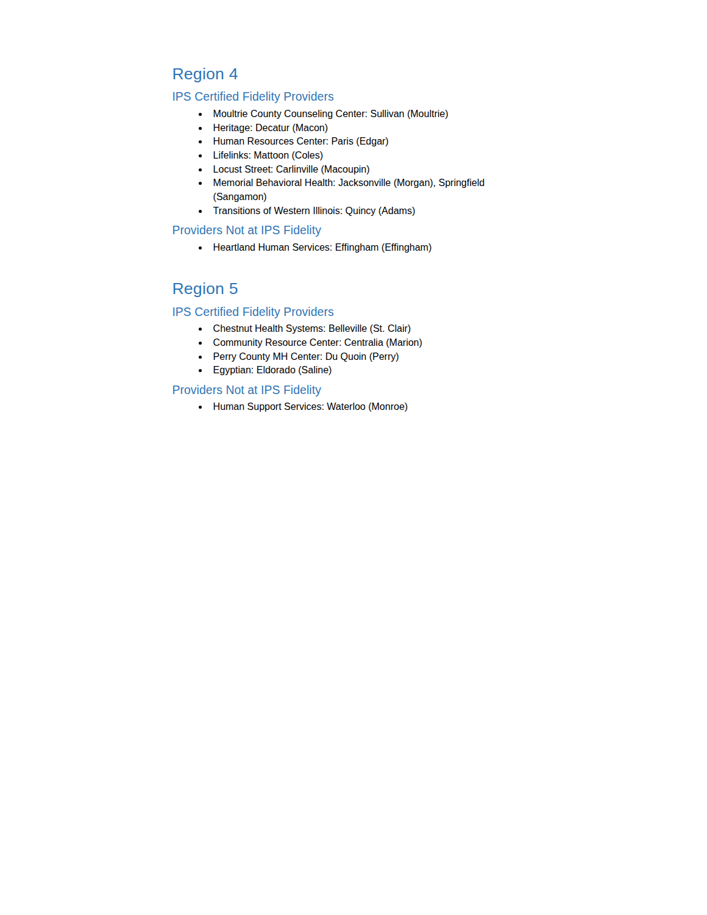Region 4
IPS Certified Fidelity Providers
Moultrie County Counseling Center: Sullivan (Moultrie)
Heritage: Decatur (Macon)
Human Resources Center: Paris (Edgar)
Lifelinks: Mattoon (Coles)
Locust Street: Carlinville (Macoupin)
Memorial Behavioral Health: Jacksonville (Morgan), Springfield (Sangamon)
Transitions of Western Illinois: Quincy (Adams)
Providers Not at IPS Fidelity
Heartland Human Services: Effingham (Effingham)
Region 5
IPS Certified Fidelity Providers
Chestnut Health Systems: Belleville (St. Clair)
Community Resource Center: Centralia (Marion)
Perry County MH Center: Du Quoin (Perry)
Egyptian: Eldorado (Saline)
Providers Not at IPS Fidelity
Human Support Services: Waterloo (Monroe)